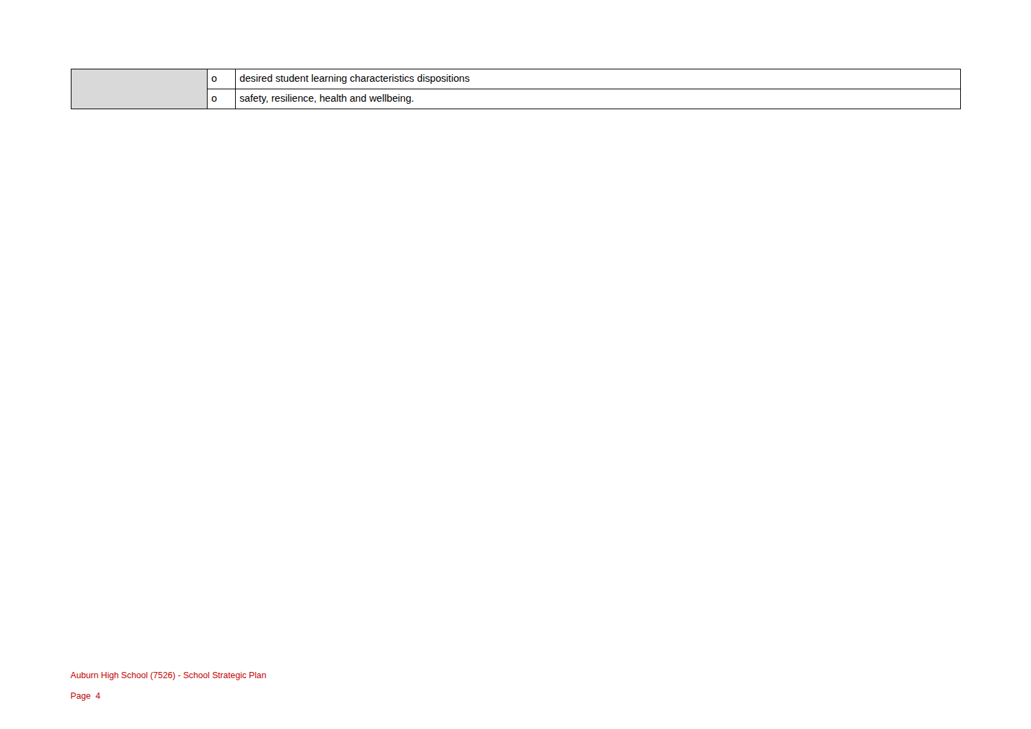| | o | desired student learning characteristics dispositions |
| o | safety, resilience, health and wellbeing. |
Auburn High School (7526) - School Strategic Plan
Page 4